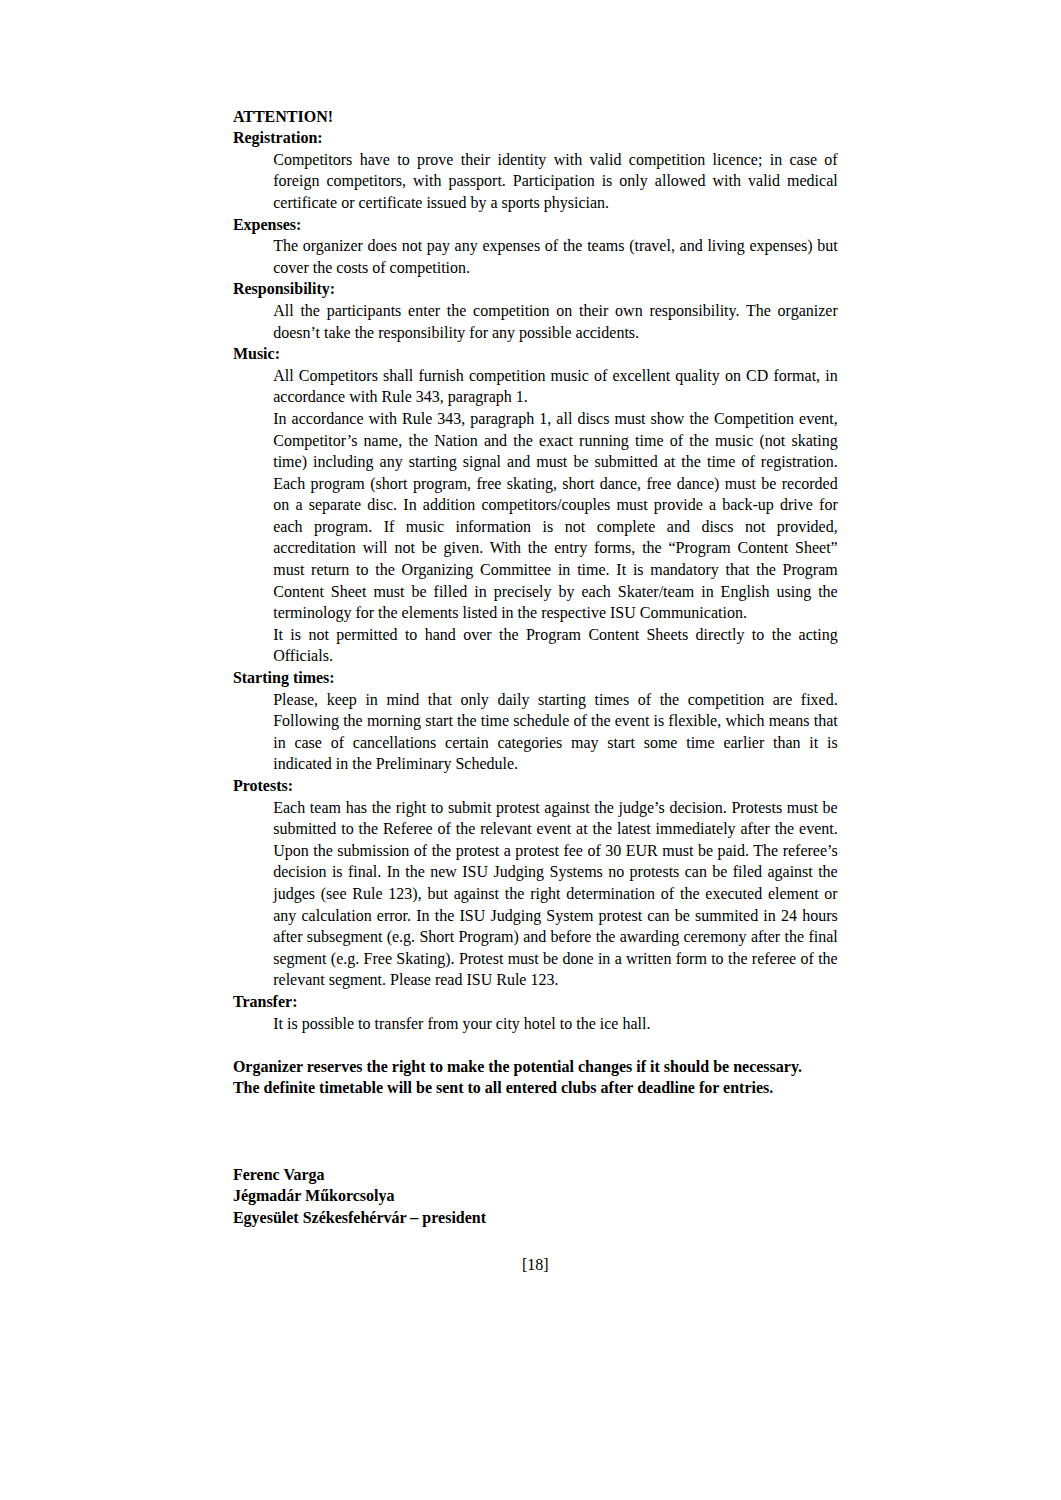ATTENTION!
Registration:
Competitors have to prove their identity with valid competition licence; in case of foreign competitors, with passport. Participation is only allowed with valid medical certificate or certificate issued by a sports physician.
Expenses:
The organizer does not pay any expenses of the teams (travel, and living expenses) but cover the costs of competition.
Responsibility:
All the participants enter the competition on their own responsibility. The organizer doesn’t take the responsibility for any possible accidents.
Music:
All Competitors shall furnish competition music of excellent quality on CD format, in accordance with Rule 343, paragraph 1.
In accordance with Rule 343, paragraph 1, all discs must show the Competition event, Competitor’s name, the Nation and the exact running time of the music (not skating time) including any starting signal and must be submitted at the time of registration. Each program (short program, free skating, short dance, free dance) must be recorded on a separate disc. In addition competitors/couples must provide a back-up drive for each program. If music information is not complete and discs not provided, accreditation will not be given. With the entry forms, the “Program Content Sheet” must return to the Organizing Committee in time. It is mandatory that the Program Content Sheet must be filled in precisely by each Skater/team in English using the terminology for the elements listed in the respective ISU Communication.
It is not permitted to hand over the Program Content Sheets directly to the acting Officials.
Starting times:
Please, keep in mind that only daily starting times of the competition are fixed. Following the morning start the time schedule of the event is flexible, which means that in case of cancellations certain categories may start some time earlier than it is indicated in the Preliminary Schedule.
Protests:
Each team has the right to submit protest against the judge’s decision. Protests must be submitted to the Referee of the relevant event at the latest immediately after the event. Upon the submission of the protest a protest fee of 30 EUR must be paid. The referee’s decision is final. In the new ISU Judging Systems no protests can be filed against the judges (see Rule 123), but against the right determination of the executed element or any calculation error. In the ISU Judging System protest can be summited in 24 hours after subsegment (e.g. Short Program) and before the awarding ceremony after the final segment (e.g. Free Skating). Protest must be done in a written form to the referee of the relevant segment. Please read ISU Rule 123.
Transfer:
It is possible to transfer from your city hotel to the ice hall.
Organizer reserves the right to make the potential changes if it should be necessary.
The definite timetable will be sent to all entered clubs after deadline for entries.
Ferenc Varga
Jégmadár Műkorcsolya
Egyesület Székesfehérvár – president
[18]